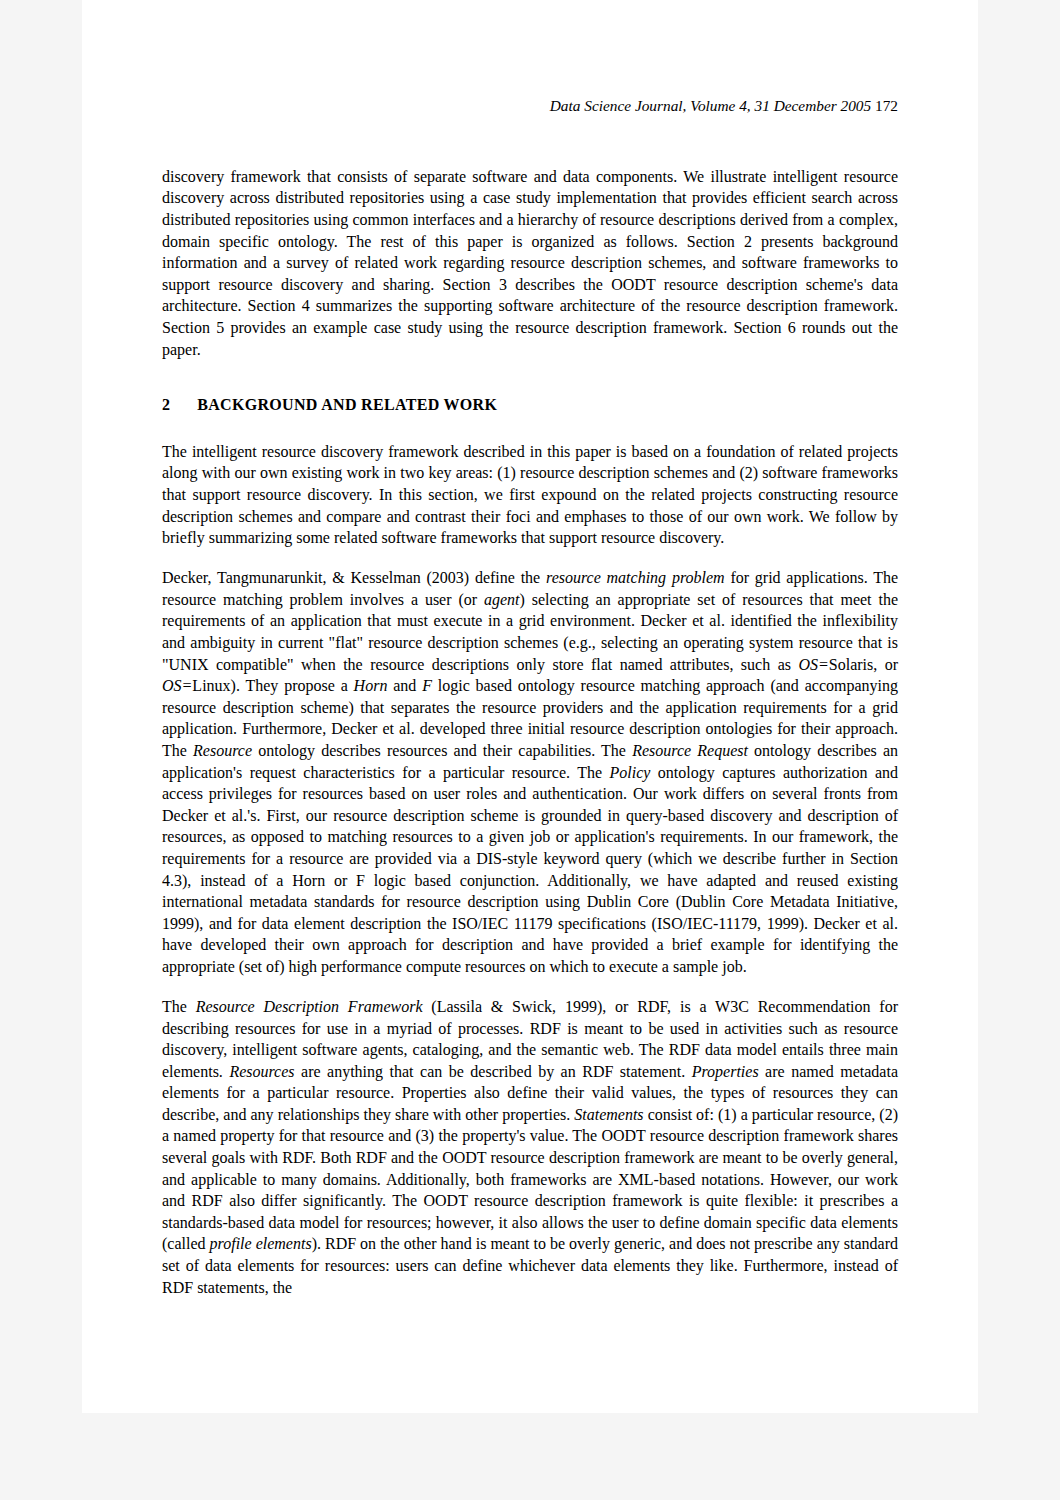Data Science Journal, Volume 4, 31 December 2005 172
discovery framework that consists of separate software and data components. We illustrate intelligent resource discovery across distributed repositories using a case study implementation that provides efficient search across distributed repositories using common interfaces and a hierarchy of resource descriptions derived from a complex, domain specific ontology. The rest of this paper is organized as follows. Section 2 presents background information and a survey of related work regarding resource description schemes, and software frameworks to support resource discovery and sharing. Section 3 describes the OODT resource description scheme's data architecture. Section 4 summarizes the supporting software architecture of the resource description framework. Section 5 provides an example case study using the resource description framework. Section 6 rounds out the paper.
2 BACKGROUND AND RELATED WORK
The intelligent resource discovery framework described in this paper is based on a foundation of related projects along with our own existing work in two key areas: (1) resource description schemes and (2) software frameworks that support resource discovery. In this section, we first expound on the related projects constructing resource description schemes and compare and contrast their foci and emphases to those of our own work. We follow by briefly summarizing some related software frameworks that support resource discovery.
Decker, Tangmunarunkit, & Kesselman (2003) define the resource matching problem for grid applications. The resource matching problem involves a user (or agent) selecting an appropriate set of resources that meet the requirements of an application that must execute in a grid environment. Decker et al. identified the inflexibility and ambiguity in current "flat" resource description schemes (e.g., selecting an operating system resource that is "UNIX compatible" when the resource descriptions only store flat named attributes, such as OS=Solaris, or OS=Linux). They propose a Horn and F logic based ontology resource matching approach (and accompanying resource description scheme) that separates the resource providers and the application requirements for a grid application. Furthermore, Decker et al. developed three initial resource description ontologies for their approach. The Resource ontology describes resources and their capabilities. The Resource Request ontology describes an application's request characteristics for a particular resource. The Policy ontology captures authorization and access privileges for resources based on user roles and authentication. Our work differs on several fronts from Decker et al.'s. First, our resource description scheme is grounded in query-based discovery and description of resources, as opposed to matching resources to a given job or application's requirements. In our framework, the requirements for a resource are provided via a DIS-style keyword query (which we describe further in Section 4.3), instead of a Horn or F logic based conjunction. Additionally, we have adapted and reused existing international metadata standards for resource description using Dublin Core (Dublin Core Metadata Initiative, 1999), and for data element description the ISO/IEC 11179 specifications (ISO/IEC-11179, 1999). Decker et al. have developed their own approach for description and have provided a brief example for identifying the appropriate (set of) high performance compute resources on which to execute a sample job.
The Resource Description Framework (Lassila & Swick, 1999), or RDF, is a W3C Recommendation for describing resources for use in a myriad of processes. RDF is meant to be used in activities such as resource discovery, intelligent software agents, cataloging, and the semantic web. The RDF data model entails three main elements. Resources are anything that can be described by an RDF statement. Properties are named metadata elements for a particular resource. Properties also define their valid values, the types of resources they can describe, and any relationships they share with other properties. Statements consist of: (1) a particular resource, (2) a named property for that resource and (3) the property's value. The OODT resource description framework shares several goals with RDF. Both RDF and the OODT resource description framework are meant to be overly general, and applicable to many domains. Additionally, both frameworks are XML-based notations. However, our work and RDF also differ significantly. The OODT resource description framework is quite flexible: it prescribes a standards-based data model for resources; however, it also allows the user to define domain specific data elements (called profile elements). RDF on the other hand is meant to be overly generic, and does not prescribe any standard set of data elements for resources: users can define whichever data elements they like. Furthermore, instead of RDF statements, the